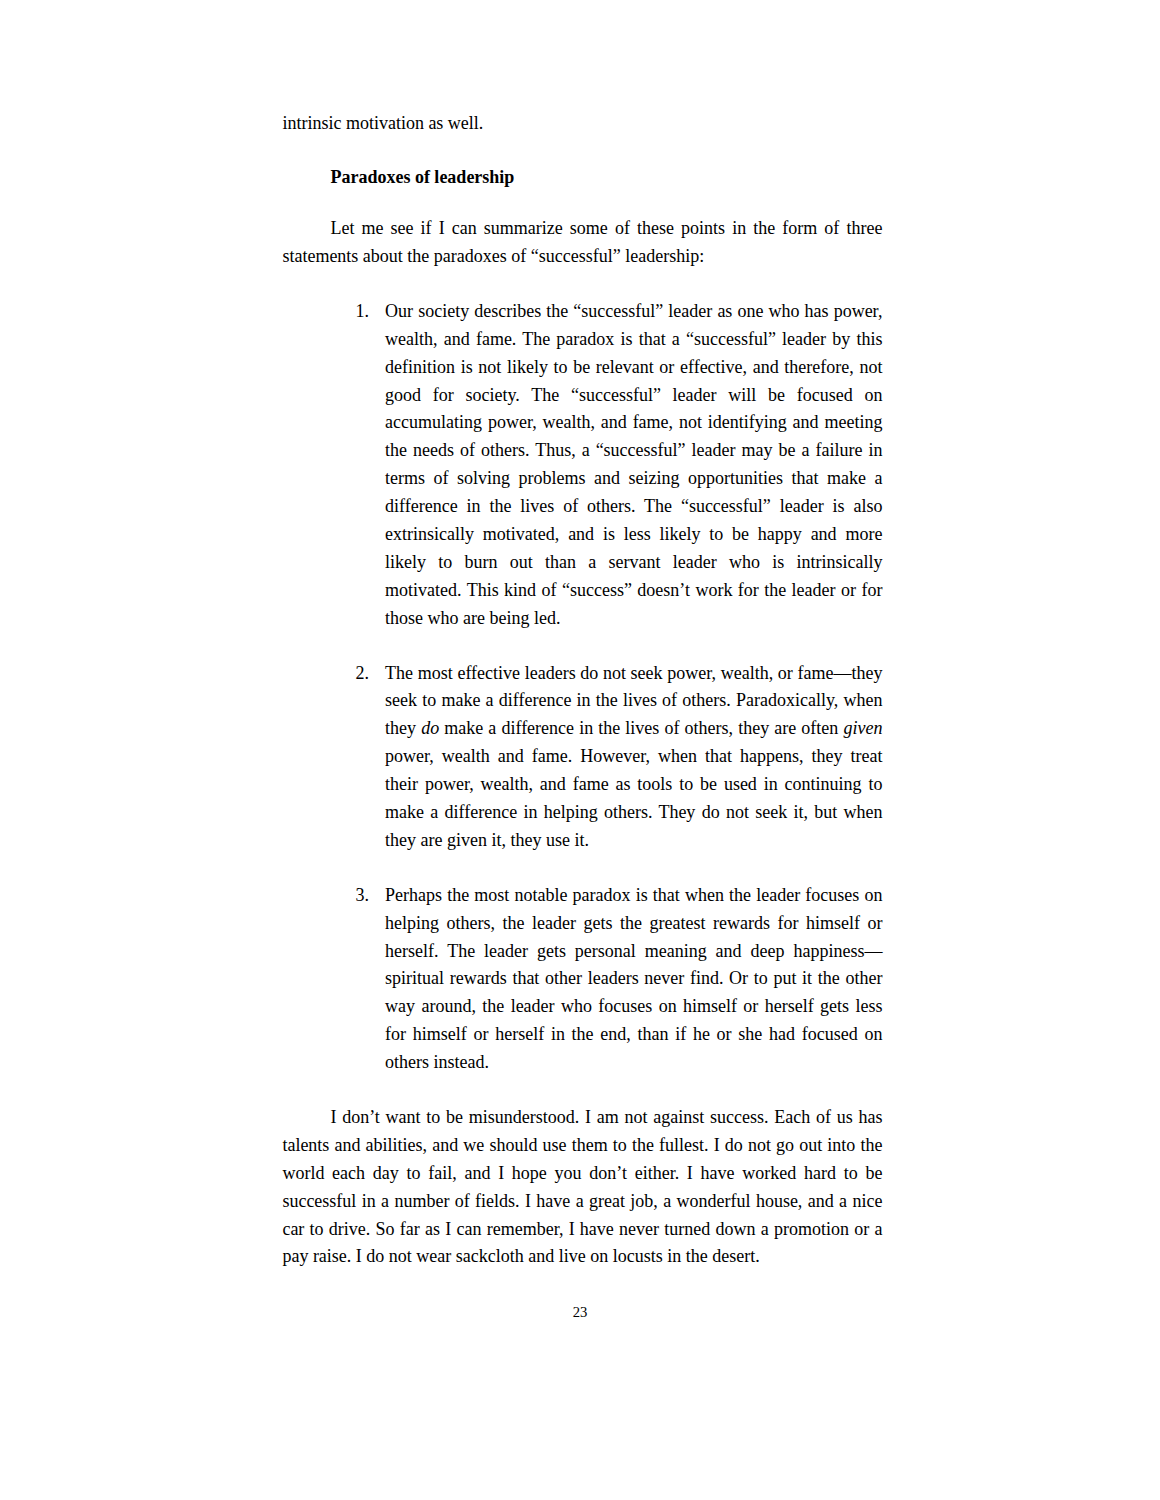intrinsic motivation as well.
Paradoxes of leadership
Let me see if I can summarize some of these points in the form of three statements about the paradoxes of “successful” leadership:
Our society describes the “successful” leader as one who has power, wealth, and fame. The paradox is that a “successful” leader by this definition is not likely to be relevant or effective, and therefore, not good for society. The “successful” leader will be focused on accumulating power, wealth, and fame, not identifying and meeting the needs of others. Thus, a “successful” leader may be a failure in terms of solving problems and seizing opportunities that make a difference in the lives of others. The “successful” leader is also extrinsically motivated, and is less likely to be happy and more likely to burn out than a servant leader who is intrinsically motivated. This kind of “success” doesn’t work for the leader or for those who are being led.
The most effective leaders do not seek power, wealth, or fame—they seek to make a difference in the lives of others. Paradoxically, when they do make a difference in the lives of others, they are often given power, wealth and fame. However, when that happens, they treat their power, wealth, and fame as tools to be used in continuing to make a difference in helping others. They do not seek it, but when they are given it, they use it.
Perhaps the most notable paradox is that when the leader focuses on helping others, the leader gets the greatest rewards for himself or herself. The leader gets personal meaning and deep happiness—spiritual rewards that other leaders never find. Or to put it the other way around, the leader who focuses on himself or herself gets less for himself or herself in the end, than if he or she had focused on others instead.
I don’t want to be misunderstood. I am not against success. Each of us has talents and abilities, and we should use them to the fullest. I do not go out into the world each day to fail, and I hope you don’t either. I have worked hard to be successful in a number of fields. I have a great job, a wonderful house, and a nice car to drive. So far as I can remember, I have never turned down a promotion or a pay raise. I do not wear sackcloth and live on locusts in the desert.
23